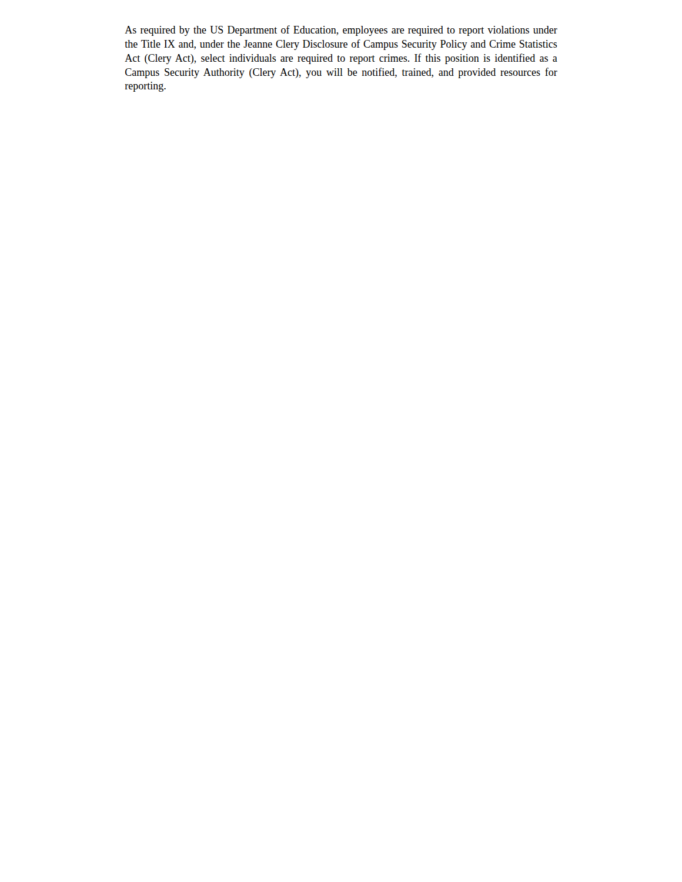As required by the US Department of Education, employees are required to report violations under the Title IX and, under the Jeanne Clery Disclosure of Campus Security Policy and Crime Statistics Act (Clery Act), select individuals are required to report crimes. If this position is identified as a Campus Security Authority (Clery Act), you will be notified, trained, and provided resources for reporting.